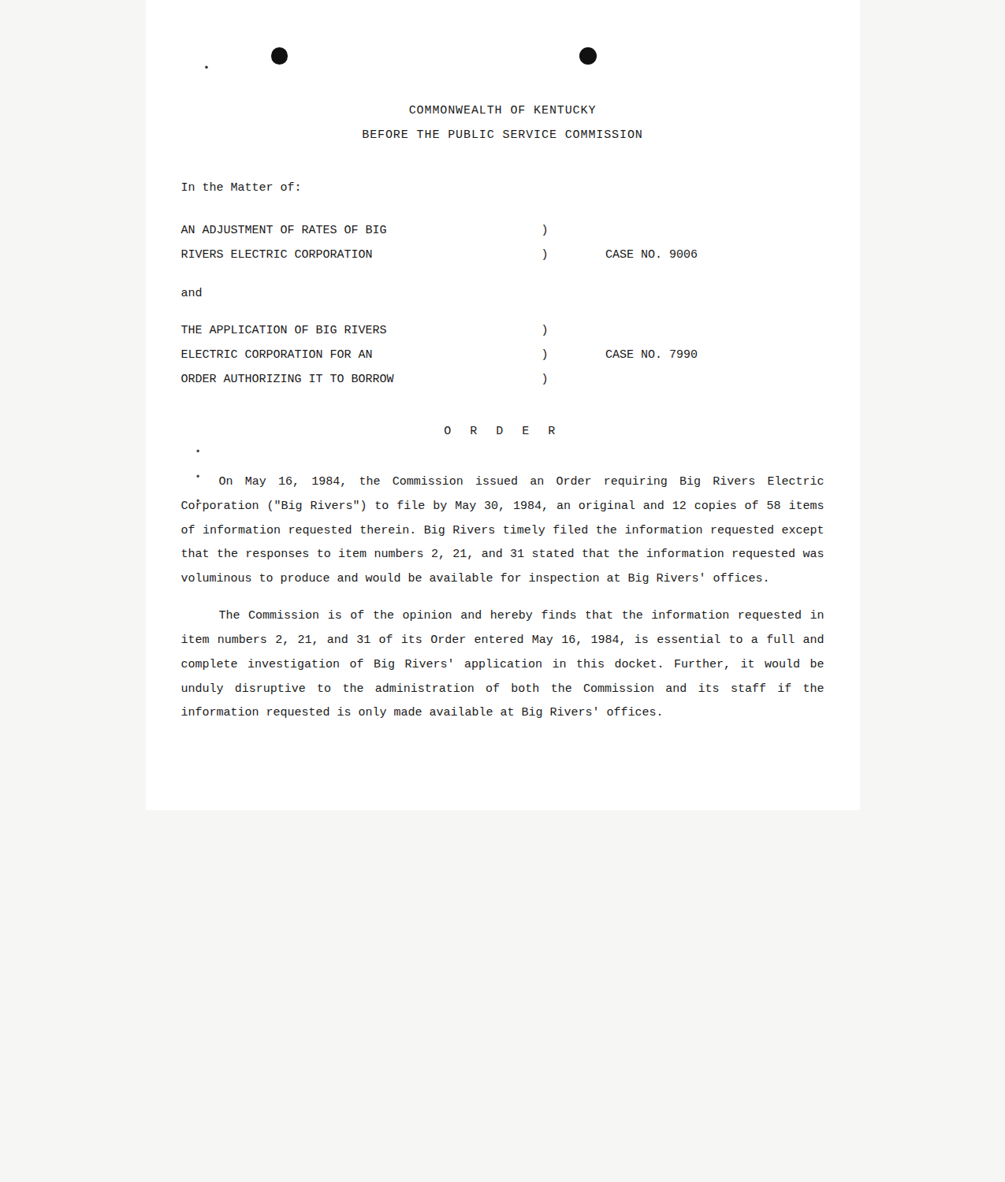•
COMMONWEALTH OF KENTUCKY
BEFORE THE PUBLIC SERVICE COMMISSION
In the Matter of:
| AN ADJUSTMENT OF RATES OF BIG RIVERS ELECTRIC CORPORATION | ) ) | CASE NO. 9006 |
and
| THE APPLICATION OF BIG RIVERS ELECTRIC CORPORATION FOR AN ORDER AUTHORIZING IT TO BORROW | ) ) ) | CASE NO. 7990 |
O R D E R
On May 16, 1984, the Commission issued an Order requiring Big Rivers Electric Corporation ("Big Rivers") to file by May 30, 1984, an original and 12 copies of 58 items of information requested therein. Big Rivers timely filed the information requested except that the responses to item numbers 2, 21, and 31 stated that the information requested was voluminous to produce and would be available for inspection at Big Rivers' offices.
The Commission is of the opinion and hereby finds that the information requested in item numbers 2, 21, and 31 of its Order entered May 16, 1984, is essential to a full and complete investigation of Big Rivers' application in this docket. Further, it would be unduly disruptive to the administration of both the Commission and its staff if the information requested is only made available at Big Rivers' offices.
•
•
•